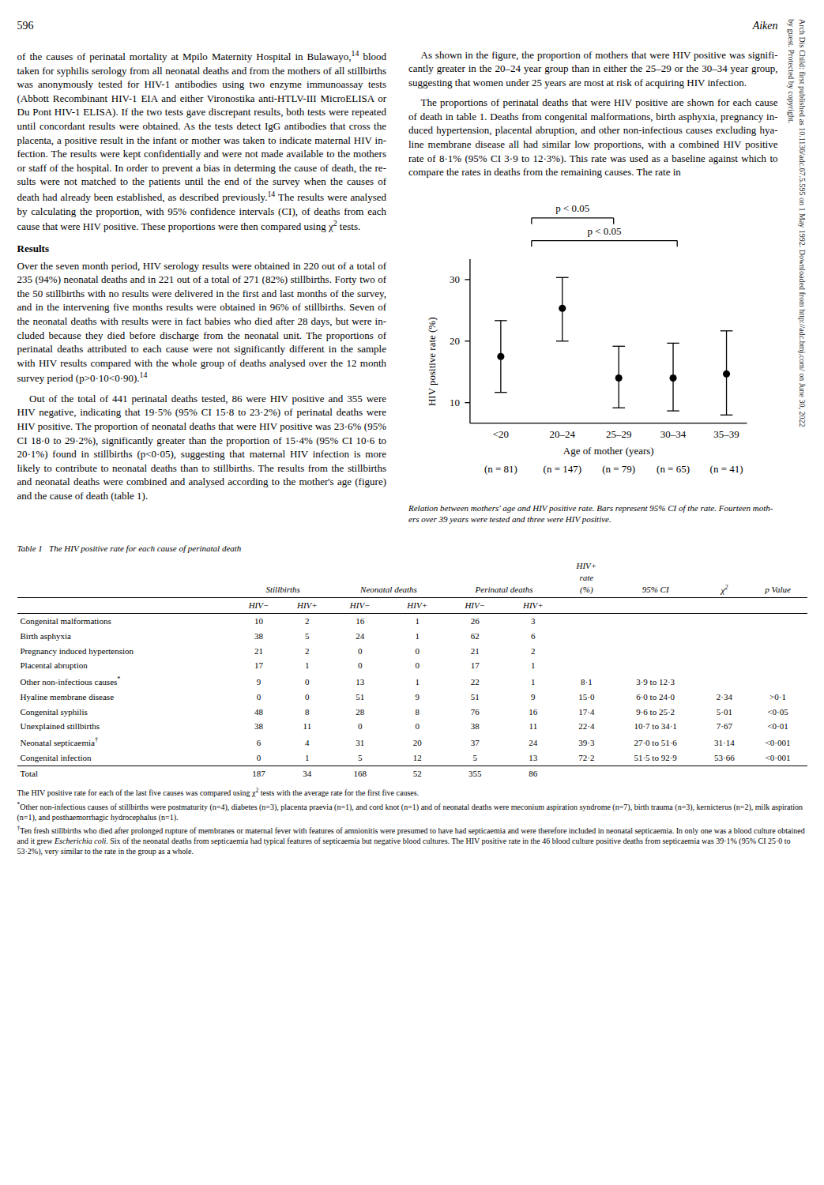Arch Dis Child: first published as 10.1136/adc.67.5.595 on 1 May 1992. Downloaded from http://adc.bmj.com/ on June 30, 2022 by guest. Protected by copyright.
596
Aiken
of the causes of perinatal mortality at Mpilo Maternity Hospital in Bulawayo,14 blood taken for syphilis serology from all neonatal deaths and from the mothers of all stillbirths was anonymously tested for HIV-1 antibodies using two enzyme immunoassay tests (Abbott Recombinant HIV-1 EIA and either Vironostika anti-HTLV-III MicroELISA or Du Pont HIV-1 ELISA). If the two tests gave discrepant results, both tests were repeated until concordant results were obtained. As the tests detect IgG antibodies that cross the placenta, a positive result in the infant or mother was taken to indicate maternal HIV infection. The results were kept confidentially and were not made available to the mothers or staff of the hospital. In order to prevent a bias in determing the cause of death, the results were not matched to the patients until the end of the survey when the causes of death had already been established, as described previously.14 The results were analysed by calculating the proportion, with 95% confidence intervals (CI), of deaths from each cause that were HIV positive. These proportions were then compared using χ2 tests.
Results
Over the seven month period, HIV serology results were obtained in 220 out of a total of 235 (94%) neonatal deaths and in 221 out of a total of 271 (82%) stillbirths. Forty two of the 50 stillbirths with no results were delivered in the first and last months of the survey, and in the intervening five months results were obtained in 96% of stillbirths. Seven of the neonatal deaths with results were in fact babies who died after 28 days, but were included because they died before discharge from the neonatal unit. The proportions of perinatal deaths attributed to each cause were not significantly different in the sample with HIV results compared with the whole group of deaths analysed over the 12 month survey period (p>0·10<0·90).14
Out of the total of 441 perinatal deaths tested, 86 were HIV positive and 355 were HIV negative, indicating that 19·5% (95% CI 15·8 to 23·2%) of perinatal deaths were HIV positive. The proportion of neonatal deaths that were HIV positive was 23·6% (95% CI 18·0 to 29·2%), significantly greater than the proportion of 15·4% (95% CI 10·6 to 20·1%) found in stillbirths (p<0·05), suggesting that maternal HIV infection is more likely to contribute to neonatal deaths than to stillbirths. The results from the stillbirths and neonatal deaths were combined and analysed according to the mother's age (figure) and the cause of death (table 1).
As shown in the figure, the proportion of mothers that were HIV positive was significantly greater in the 20–24 year group than in either the 25–29 or the 30–34 year group, suggesting that women under 25 years are most at risk of acquiring HIV infection.
The proportions of perinatal deaths that were HIV positive are shown for each cause of death in table 1. Deaths from congenital malformations, birth asphyxia, pregnancy induced hypertension, placental abruption, and other non-infectious causes excluding hyaline membrane disease all had similar low proportions, with a combined HIV positive rate of 8·1% (95% CI 3·9 to 12·3%). This rate was used as a baseline against which to compare the rates in deaths from the remaining causes. The rate in
p < 0.05 p < 0.05 30 20 10 HIV positive rate (%) <20 20–24 25–29 30–34 35–39 Age of mother (years) (n = 81) (n = 147) (n = 79) (n = 65) (n = 41)
Relation between mothers' age and HIV positive rate. Bars represent 95% CI of the rate. Fourteen mothers over 39 years were tested and three were HIV positive.
Table 1 The HIV positive rate for each cause of perinatal death
| | Stillbirths | Neonatal deaths | Perinatal deaths | HIV+ rate (%) | 95% CI | χ 2 | p Value |
| --- | --- | --- | --- | --- | --- | --- | --- |
| | HIV− | HIV+ | HIV− | HIV+ | HIV− | HIV+ | | | | |
| Congenital malformations | 10 | 2 | 16 | 1 | 26 | 3 | 8·1 | 3·9 to 12·3 | | |
| Birth asphyxia | 38 | 5 | 24 | 1 | 62 | 6 |
| Pregnancy induced hypertension | 21 | 2 | 0 | 0 | 21 | 2 |
| Placental abruption | 17 | 1 | 0 | 0 | 17 | 1 |
| Other non-infectious causes * | 9 | 0 | 13 | 1 | 22 | 1 |
| Hyaline membrane disease | 0 | 0 | 51 | 9 | 51 | 9 | 15·0 | 6·0 to 24·0 | 2·34 | >0·1 |
| Congenital syphilis | 48 | 8 | 28 | 8 | 76 | 16 | 17·4 | 9·6 to 25·2 | 5·01 | <0·05 |
| Unexplained stillbirths | 38 | 11 | 0 | 0 | 38 | 11 | 22·4 | 10·7 to 34·1 | 7·67 | <0·01 |
| Neonatal septicaemia † | 6 | 4 | 31 | 20 | 37 | 24 | 39·3 | 27·0 to 51·6 | 31·14 | <0·001 |
| Congenital infection | 0 | 1 | 5 | 12 | 5 | 13 | 72·2 | 51·5 to 92·9 | 53·66 | <0·001 |
| Total | 187 | 34 | 168 | 52 | 355 | 86 | | | | |
The HIV positive rate for each of the last five causes was compared using χ2 tests with the average rate for the first five causes.
*Other non-infectious causes of stillbirths were postmaturity (n=4), diabetes (n=3), placenta praevia (n=1), and cord knot (n=1) and of neonatal deaths were meconium aspiration syndrome (n=7), birth trauma (n=3), kernicterus (n=2), milk aspiration (n=1), and posthaemorrhagic hydrocephalus (n=1).
†Ten fresh stillbirths who died after prolonged rupture of membranes or maternal fever with features of amnionitis were presumed to have had septicaemia and were therefore included in neonatal septicaemia. In only one was a blood culture obtained and it grew Escherichia coli. Six of the neonatal deaths from septicaemia had typical features of septicaemia but negative blood cultures. The HIV positive rate in the 46 blood culture positive deaths from septicaemia was 39·1% (95% CI 25·0 to 53·2%), very similar to the rate in the group as a whole.